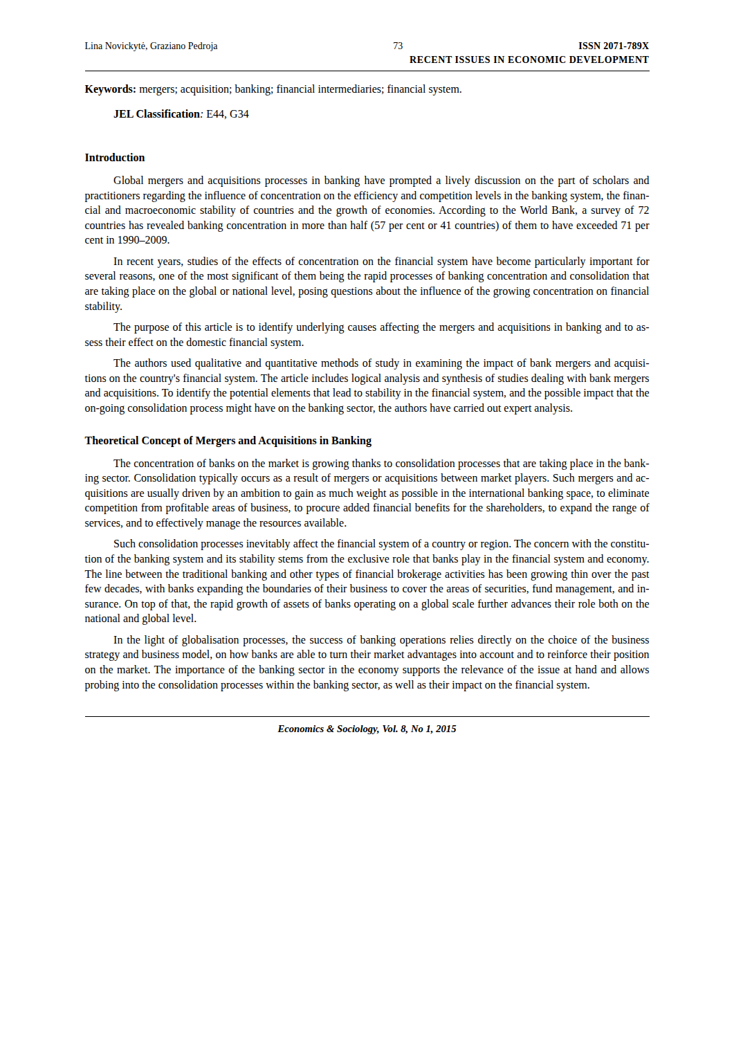Lina Novickytė, Graziano Pedroja 73 ISSN 2071-789X
RECENT ISSUES IN ECONOMIC DEVELOPMENT
Keywords: mergers; acquisition; banking; financial intermediaries; financial system.
JEL Classification: E44, G34
Introduction
Global mergers and acquisitions processes in banking have prompted a lively discussion on the part of scholars and practitioners regarding the influence of concentration on the efficiency and competition levels in the banking system, the financial and macroeconomic stability of countries and the growth of economies. According to the World Bank, a survey of 72 countries has revealed banking concentration in more than half (57 per cent or 41 countries) of them to have exceeded 71 per cent in 1990–2009.
In recent years, studies of the effects of concentration on the financial system have become particularly important for several reasons, one of the most significant of them being the rapid processes of banking concentration and consolidation that are taking place on the global or national level, posing questions about the influence of the growing concentration on financial stability.
The purpose of this article is to identify underlying causes affecting the mergers and acquisitions in banking and to assess their effect on the domestic financial system.
The authors used qualitative and quantitative methods of study in examining the impact of bank mergers and acquisitions on the country's financial system. The article includes logical analysis and synthesis of studies dealing with bank mergers and acquisitions. To identify the potential elements that lead to stability in the financial system, and the possible impact that the on-going consolidation process might have on the banking sector, the authors have carried out expert analysis.
Theoretical Concept of Mergers and Acquisitions in Banking
The concentration of banks on the market is growing thanks to consolidation processes that are taking place in the banking sector. Consolidation typically occurs as a result of mergers or acquisitions between market players. Such mergers and acquisitions are usually driven by an ambition to gain as much weight as possible in the international banking space, to eliminate competition from profitable areas of business, to procure added financial benefits for the shareholders, to expand the range of services, and to effectively manage the resources available.
Such consolidation processes inevitably affect the financial system of a country or region. The concern with the constitution of the banking system and its stability stems from the exclusive role that banks play in the financial system and economy. The line between the traditional banking and other types of financial brokerage activities has been growing thin over the past few decades, with banks expanding the boundaries of their business to cover the areas of securities, fund management, and insurance. On top of that, the rapid growth of assets of banks operating on a global scale further advances their role both on the national and global level.
In the light of globalisation processes, the success of banking operations relies directly on the choice of the business strategy and business model, on how banks are able to turn their market advantages into account and to reinforce their position on the market. The importance of the banking sector in the economy supports the relevance of the issue at hand and allows probing into the consolidation processes within the banking sector, as well as their impact on the financial system.
Economics & Sociology, Vol. 8, No 1, 2015